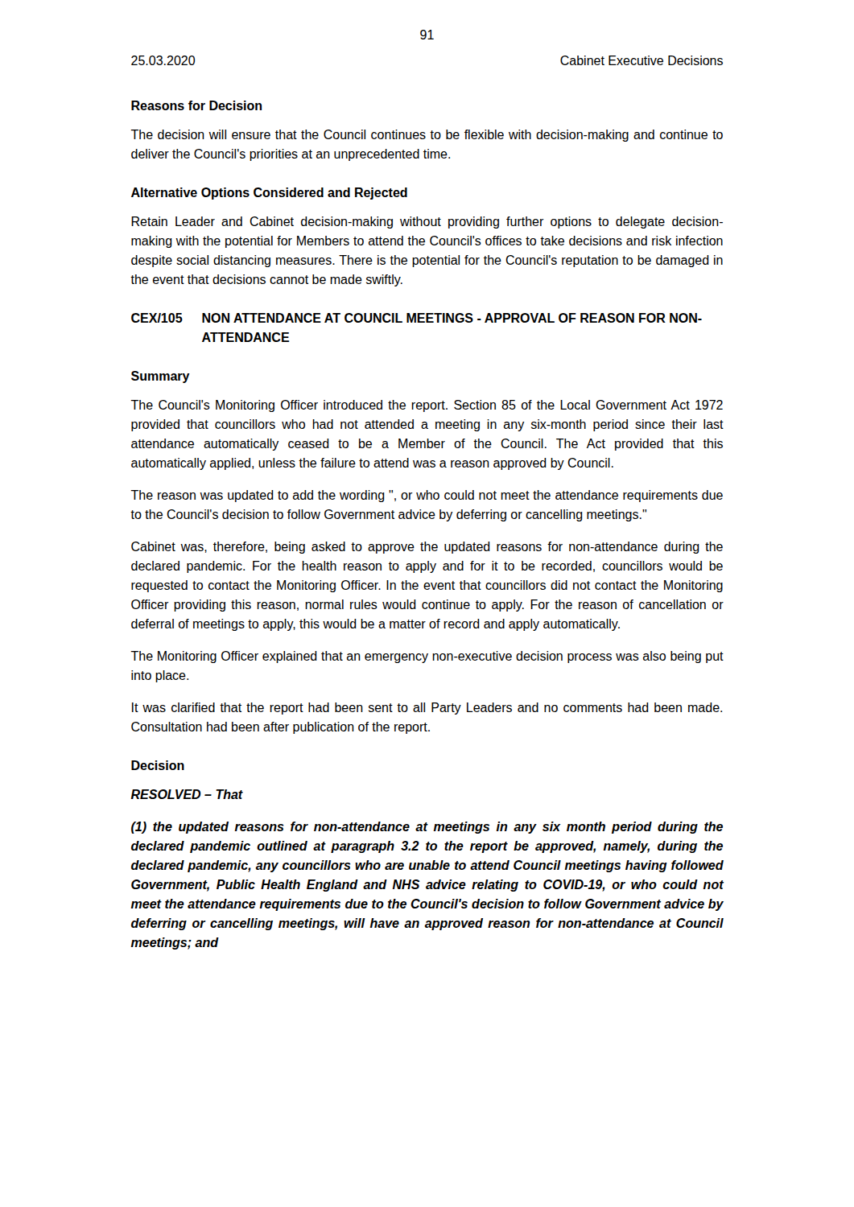91
25.03.2020 Cabinet Executive Decisions
Reasons for Decision
The decision will ensure that the Council continues to be flexible with decision-making and continue to deliver the Council's priorities at an unprecedented time.
Alternative Options Considered and Rejected
Retain Leader and Cabinet decision-making without providing further options to delegate decision-making with the potential for Members to attend the Council's offices to take decisions and risk infection despite social distancing measures. There is the potential for the Council's reputation to be damaged in the event that decisions cannot be made swiftly.
CEX/105 NON ATTENDANCE AT COUNCIL MEETINGS - APPROVAL OF REASON FOR NON-ATTENDANCE
Summary
The Council's Monitoring Officer introduced the report. Section 85 of the Local Government Act 1972 provided that councillors who had not attended a meeting in any six-month period since their last attendance automatically ceased to be a Member of the Council. The Act provided that this automatically applied, unless the failure to attend was a reason approved by Council.
The reason was updated to add the wording ", or who could not meet the attendance requirements due to the Council's decision to follow Government advice by deferring or cancelling meetings."
Cabinet was, therefore, being asked to approve the updated reasons for non-attendance during the declared pandemic. For the health reason to apply and for it to be recorded, councillors would be requested to contact the Monitoring Officer. In the event that councillors did not contact the Monitoring Officer providing this reason, normal rules would continue to apply. For the reason of cancellation or deferral of meetings to apply, this would be a matter of record and apply automatically.
The Monitoring Officer explained that an emergency non-executive decision process was also being put into place.
It was clarified that the report had been sent to all Party Leaders and no comments had been made. Consultation had been after publication of the report.
Decision
RESOLVED – That
(1) the updated reasons for non-attendance at meetings in any six month period during the declared pandemic outlined at paragraph 3.2 to the report be approved, namely, during the declared pandemic, any councillors who are unable to attend Council meetings having followed Government, Public Health England and NHS advice relating to COVID-19, or who could not meet the attendance requirements due to the Council's decision to follow Government advice by deferring or cancelling meetings, will have an approved reason for non-attendance at Council meetings; and